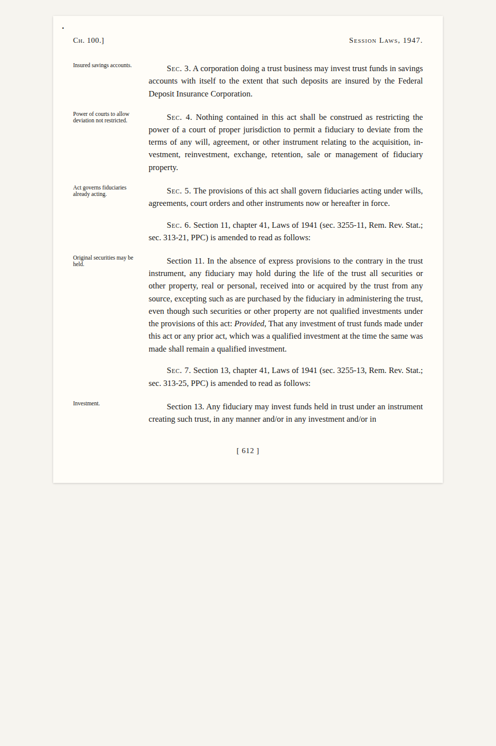•
Ch. 100.] Session Laws, 1947.
Insured savings accounts.
Sec. 3. A corporation doing a trust business may invest trust funds in savings accounts with itself to the extent that such deposits are insured by the Federal Deposit Insurance Corporation.
Power of courts to allow deviation not restricted.
Sec. 4. Nothing contained in this act shall be construed as restricting the power of a court of proper jurisdiction to permit a fiduciary to deviate from the terms of any will, agreement, or other instrument relating to the acquisition, investment, reinvestment, exchange, retention, sale or management of fiduciary property.
Act governs fiduciaries already acting.
Sec. 5. The provisions of this act shall govern fiduciaries acting under wills, agreements, court orders and other instruments now or hereafter in force.
Sec. 6. Section 11, chapter 41, Laws of 1941 (sec. 3255-11, Rem. Rev. Stat.; sec. 313-21, PPC) is amended to read as follows:
Original securities may be held.
Section 11. In the absence of express provisions to the contrary in the trust instrument, any fiduciary may hold during the life of the trust all securities or other property, real or personal, received into or acquired by the trust from any source, excepting such as are purchased by the fiduciary in administering the trust, even though such securities or other property are not qualified investments under the provisions of this act: Provided, That any investment of trust funds made under this act or any prior act, which was a qualified investment at the time the same was made shall remain a qualified investment.
Sec. 7. Section 13, chapter 41, Laws of 1941 (sec. 3255-13, Rem. Rev. Stat.; sec. 313-25, PPC) is amended to read as follows:
Investment.
Section 13. Any fiduciary may invest funds held in trust under an instrument creating such trust, in any manner and/or in any investment and/or in
[ 612 ]